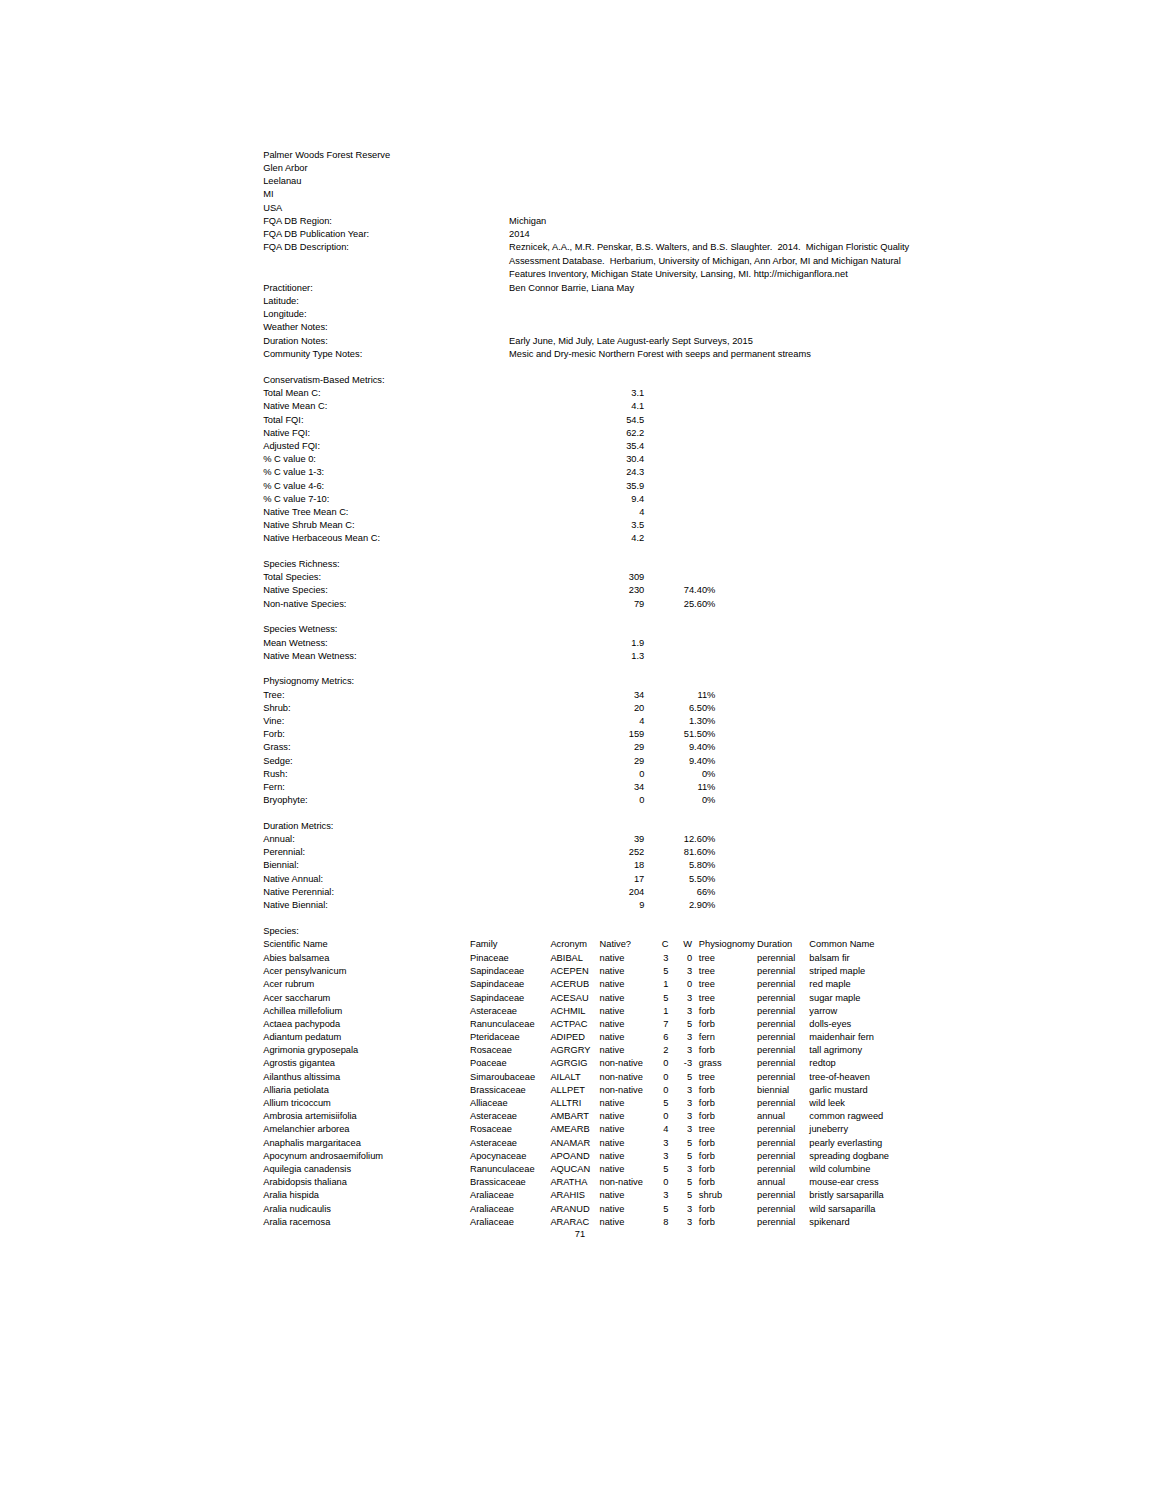| Palmer Woods Forest Reserve | |
| Glen Arbor | |
| Leelanau | |
| MI | |
| USA | |
| FQA DB Region: | Michigan |
| FQA DB Publication Year: | 2014 |
| FQA DB Description: | Reznicek, A.A., M.R. Penskar, B.S. Walters, and B.S. Slaughter. 2014. Michigan Floristic Quality Assessment Database. Herbarium, University of Michigan, Ann Arbor, MI and Michigan Natural Features Inventory, Michigan State University, Lansing, MI. http://michiganflora.net |
| Practitioner: | Ben Connor Barrie, Liana May |
| Latitude: | |
| Longitude: | |
| Weather Notes: | |
| Duration Notes: | Early June, Mid July, Late August-early Sept Surveys, 2015 |
| Community Type Notes: | Mesic and Dry-mesic Northern Forest with seeps and permanent streams |
| Conservatism-Based Metrics: | | |
| Total Mean C: | 3.1 | |
| Native Mean C: | 4.1 | |
| Total FQI: | 54.5 | |
| Native FQI: | 62.2 | |
| Adjusted FQI: | 35.4 | |
| % C value 0: | 30.4 | |
| % C value 1-3: | 24.3 | |
| % C value 4-6: | 35.9 | |
| % C value 7-10: | 9.4 | |
| Native Tree Mean C: | 4 | |
| Native Shrub Mean C: | 3.5 | |
| Native Herbaceous Mean C: | 4.2 | |
| Species Richness: | | |
| Total Species: | 309 | |
| Native Species: | 230 | 74.40% |
| Non-native Species: | 79 | 25.60% |
| Species Wetness: | | |
| Mean Wetness: | 1.9 | |
| Native Mean Wetness: | 1.3 | |
| Physiognomy Metrics: | | |
| Tree: | 34 | 11% |
| Shrub: | 20 | 6.50% |
| Vine: | 4 | 1.30% |
| Forb: | 159 | 51.50% |
| Grass: | 29 | 9.40% |
| Sedge: | 29 | 9.40% |
| Rush: | 0 | 0% |
| Fern: | 34 | 11% |
| Bryophyte: | 0 | 0% |
| Duration Metrics: | | |
| Annual: | 39 | 12.60% |
| Perennial: | 252 | 81.60% |
| Biennial: | 18 | 5.80% |
| Native Annual: | 17 | 5.50% |
| Native Perennial: | 204 | 66% |
| Native Biennial: | 9 | 2.90% |
| Species: |
| Scientific Name | Family | Acronym | Native? | C | W | Physiognomy | Duration | Common Name |
| Abies balsamea | Pinaceae | ABIBAL | native | 3 | 0 | tree | perennial | balsam fir |
| Acer pensylvanicum | Sapindaceae | ACEPEN | native | 5 | 3 | tree | perennial | striped maple |
| Acer rubrum | Sapindaceae | ACERUB | native | 1 | 0 | tree | perennial | red maple |
| Acer saccharum | Sapindaceae | ACESAU | native | 5 | 3 | tree | perennial | sugar maple |
| Achillea millefolium | Asteraceae | ACHMIL | native | 1 | 3 | forb | perennial | yarrow |
| Actaea pachypoda | Ranunculaceae | ACTPAC | native | 7 | 5 | forb | perennial | dolls-eyes |
| Adiantum pedatum | Pteridaceae | ADIPED | native | 6 | 3 | fern | perennial | maidenhair fern |
| Agrimonia gryposepala | Rosaceae | AGRGRY | native | 2 | 3 | forb | perennial | tall agrimony |
| Agrostis gigantea | Poaceae | AGRGIG | non-native | 0 | -3 | grass | perennial | redtop |
| Ailanthus altissima | Simaroubaceae | AILALT | non-native | 0 | 5 | tree | perennial | tree-of-heaven |
| Alliaria petiolata | Brassicaceae | ALLPET | non-native | 0 | 3 | forb | biennial | garlic mustard |
| Allium tricoccum | Alliaceae | ALLTRI | native | 5 | 3 | forb | perennial | wild leek |
| Ambrosia artemisiifolia | Asteraceae | AMBART | native | 0 | 3 | forb | annual | common ragweed |
| Amelanchier arborea | Rosaceae | AMEARB | native | 4 | 3 | tree | perennial | juneberry |
| Anaphalis margaritacea | Asteraceae | ANAMAR | native | 3 | 5 | forb | perennial | pearly everlasting |
| Apocynum androsaemifolium | Apocynaceae | APOAND | native | 3 | 5 | forb | perennial | spreading dogbane |
| Aquilegia canadensis | Ranunculaceae | AQUCAN | native | 5 | 3 | forb | perennial | wild columbine |
| Arabidopsis thaliana | Brassicaceae | ARATHA | non-native | 0 | 5 | forb | annual | mouse-ear cress |
| Aralia hispida | Araliaceae | ARAHIS | native | 3 | 5 | shrub | perennial | bristly sarsaparilla |
| Aralia nudicaulis | Araliaceae | ARANUD | native | 5 | 3 | forb | perennial | wild sarsaparilla |
| Aralia racemosa | Araliaceae | ARARAC | native | 8 | 3 | forb | perennial | spikenard |
71